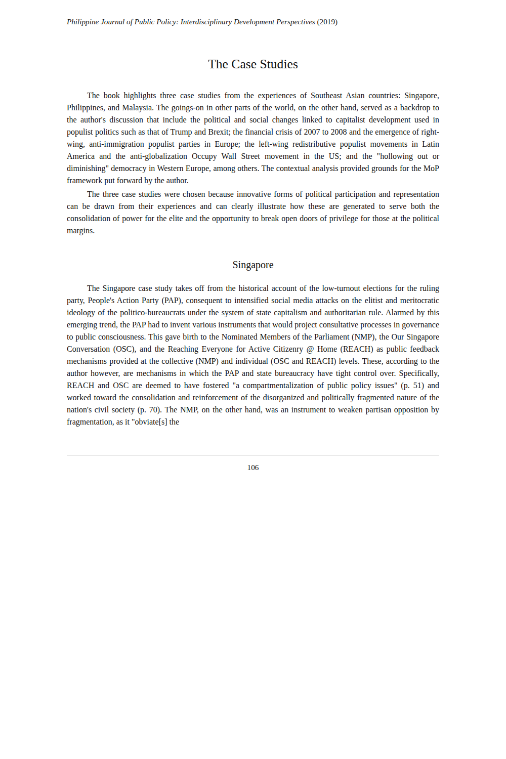Philippine Journal of Public Policy: Interdisciplinary Development Perspectives (2019)
The Case Studies
The book highlights three case studies from the experiences of Southeast Asian countries: Singapore, Philippines, and Malaysia. The goings-on in other parts of the world, on the other hand, served as a backdrop to the author's discussion that include the political and social changes linked to capitalist development used in populist politics such as that of Trump and Brexit; the financial crisis of 2007 to 2008 and the emergence of right-wing, anti-immigration populist parties in Europe; the left-wing redistributive populist movements in Latin America and the anti-globalization Occupy Wall Street movement in the US; and the "hollowing out or diminishing" democracy in Western Europe, among others. The contextual analysis provided grounds for the MoP framework put forward by the author.
The three case studies were chosen because innovative forms of political participation and representation can be drawn from their experiences and can clearly illustrate how these are generated to serve both the consolidation of power for the elite and the opportunity to break open doors of privilege for those at the political margins.
Singapore
The Singapore case study takes off from the historical account of the low-turnout elections for the ruling party, People's Action Party (PAP), consequent to intensified social media attacks on the elitist and meritocratic ideology of the politico-bureaucrats under the system of state capitalism and authoritarian rule. Alarmed by this emerging trend, the PAP had to invent various instruments that would project consultative processes in governance to public consciousness. This gave birth to the Nominated Members of the Parliament (NMP), the Our Singapore Conversation (OSC), and the Reaching Everyone for Active Citizenry @ Home (REACH) as public feedback mechanisms provided at the collective (NMP) and individual (OSC and REACH) levels. These, according to the author however, are mechanisms in which the PAP and state bureaucracy have tight control over. Specifically, REACH and OSC are deemed to have fostered "a compartmentalization of public policy issues" (p. 51) and worked toward the consolidation and reinforcement of the disorganized and politically fragmented nature of the nation's civil society (p. 70). The NMP, on the other hand, was an instrument to weaken partisan opposition by fragmentation, as it "obviate[s] the
106